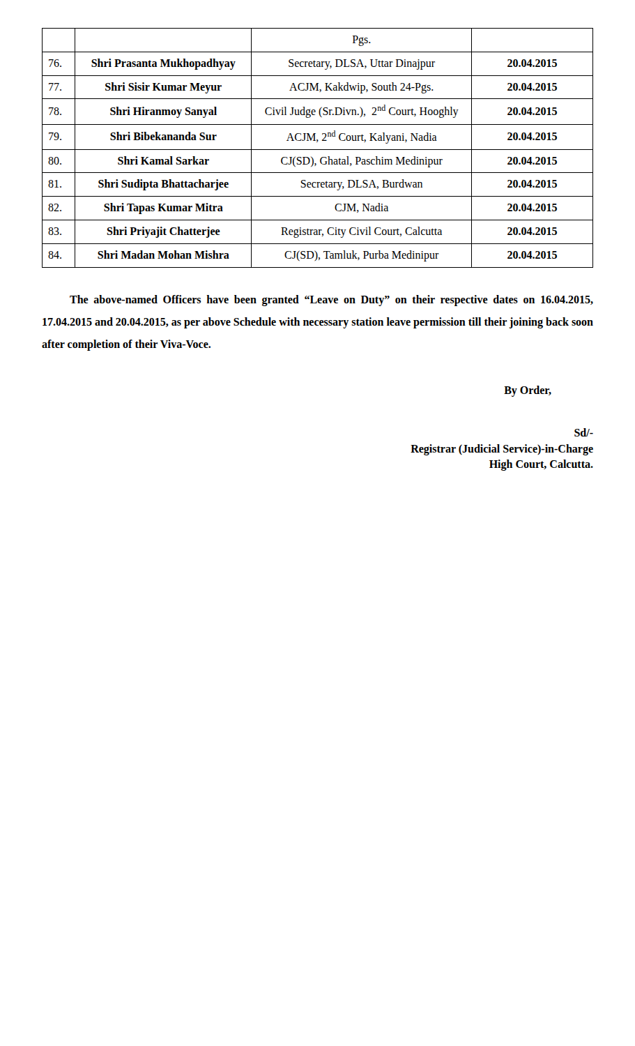| | | Pgs. | |
| 76. | Shri Prasanta Mukhopadhyay | Secretary, DLSA, Uttar Dinajpur | 20.04.2015 |
| 77. | Shri Sisir Kumar Meyur | ACJM, Kakdwip, South 24-Pgs. | 20.04.2015 |
| 78. | Shri Hiranmoy Sanyal | Civil Judge (Sr.Divn.), 2 nd Court, Hooghly | 20.04.2015 |
| 79. | Shri Bibekananda Sur | ACJM, 2 nd Court, Kalyani, Nadia | 20.04.2015 |
| 80. | Shri Kamal Sarkar | CJ(SD), Ghatal, Paschim Medinipur | 20.04.2015 |
| 81. | Shri Sudipta Bhattacharjee | Secretary, DLSA, Burdwan | 20.04.2015 |
| 82. | Shri Tapas Kumar Mitra | CJM, Nadia | 20.04.2015 |
| 83. | Shri Priyajit Chatterjee | Registrar, City Civil Court, Calcutta | 20.04.2015 |
| 84. | Shri Madan Mohan Mishra | CJ(SD), Tamluk, Purba Medinipur | 20.04.2015 |
The above-named Officers have been granted “Leave on Duty” on their respective dates on 16.04.2015, 17.04.2015 and 20.04.2015, as per above Schedule with necessary station leave permission till their joining back soon after completion of their Viva-Voce.
By Order,
Sd/-
Registrar (Judicial Service)-in-Charge
High Court, Calcutta.